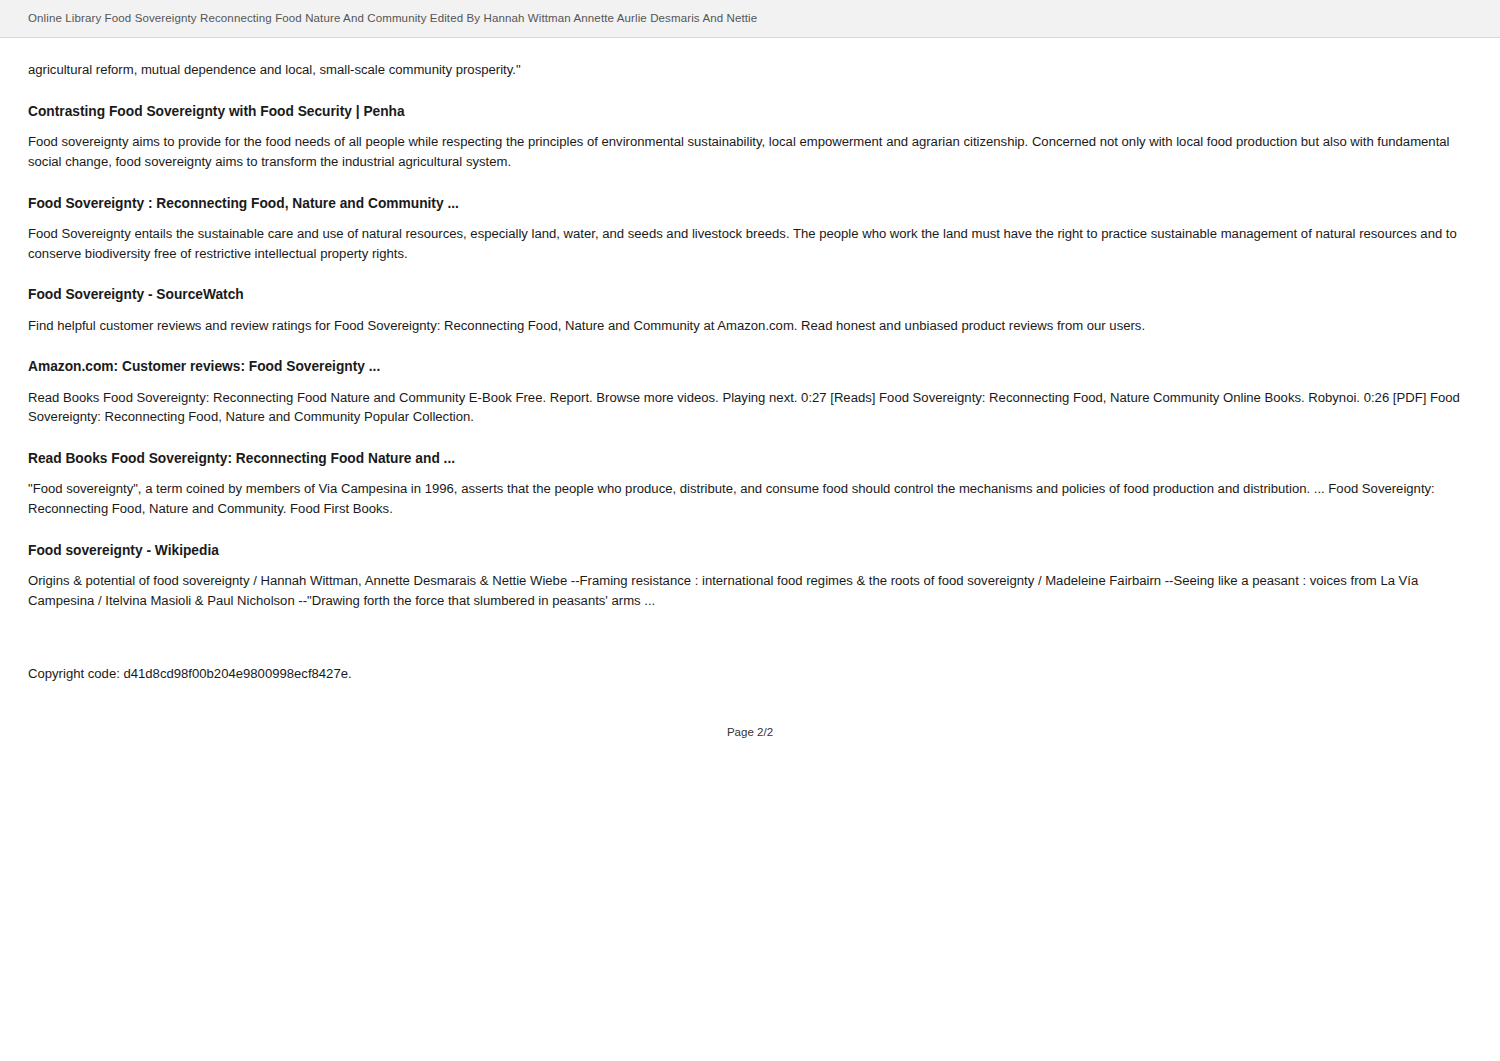Online Library Food Sovereignty Reconnecting Food Nature And Community Edited By Hannah Wittman Annette Aurlie Desmaris And Nettie
agricultural reform, mutual dependence and local, small-scale community prosperity."
Contrasting Food Sovereignty with Food Security | Penha
Food sovereignty aims to provide for the food needs of all people while respecting the principles of environmental sustainability, local empowerment and agrarian citizenship. Concerned not only with local food production but also with fundamental social change, food sovereignty aims to transform the industrial agricultural system.
Food Sovereignty : Reconnecting Food, Nature and Community ...
Food Sovereignty entails the sustainable care and use of natural resources, especially land, water, and seeds and livestock breeds. The people who work the land must have the right to practice sustainable management of natural resources and to conserve biodiversity free of restrictive intellectual property rights.
Food Sovereignty - SourceWatch
Find helpful customer reviews and review ratings for Food Sovereignty: Reconnecting Food, Nature and Community at Amazon.com. Read honest and unbiased product reviews from our users.
Amazon.com: Customer reviews: Food Sovereignty ...
Read Books Food Sovereignty: Reconnecting Food Nature and Community E-Book Free. Report. Browse more videos. Playing next. 0:27 [Reads] Food Sovereignty: Reconnecting Food, Nature Community Online Books. Robynoi. 0:26 [PDF] Food Sovereignty: Reconnecting Food, Nature and Community Popular Collection.
Read Books Food Sovereignty: Reconnecting Food Nature and ...
"Food sovereignty", a term coined by members of Via Campesina in 1996, asserts that the people who produce, distribute, and consume food should control the mechanisms and policies of food production and distribution. ... Food Sovereignty: Reconnecting Food, Nature and Community. Food First Books.
Food sovereignty - Wikipedia
Origins & potential of food sovereignty / Hannah Wittman, Annette Desmarais & Nettie Wiebe --Framing resistance : international food regimes & the roots of food sovereignty / Madeleine Fairbairn --Seeing like a peasant : voices from La Vía Campesina / Itelvina Masioli & Paul Nicholson --"Drawing forth the force that slumbered in peasants' arms ...
Copyright code: d41d8cd98f00b204e9800998ecf8427e.
Page 2/2